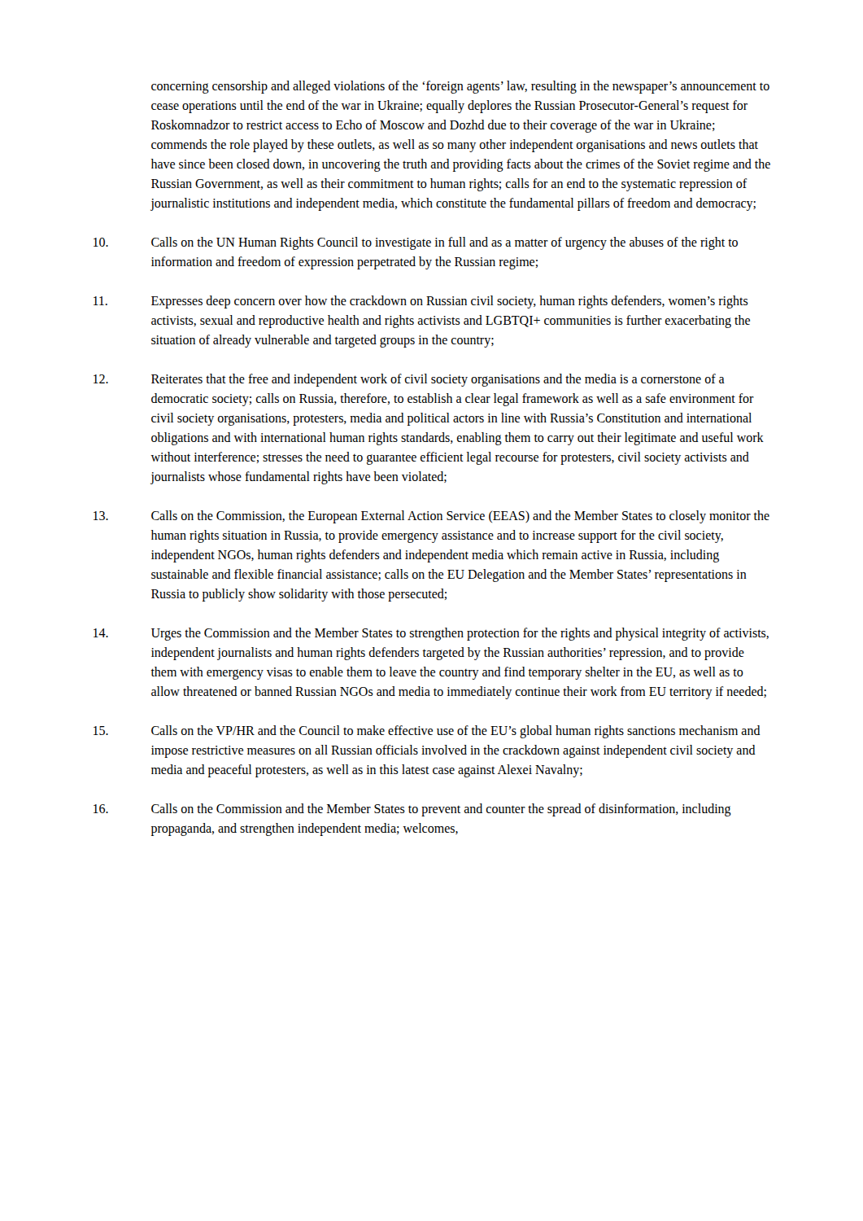concerning censorship and alleged violations of the ‘foreign agents’ law, resulting in the newspaper’s announcement to cease operations until the end of the war in Ukraine; equally deplores the Russian Prosecutor-General’s request for Roskomnadzor to restrict access to Echo of Moscow and Dozhd due to their coverage of the war in Ukraine; commends the role played by these outlets, as well as so many other independent organisations and news outlets that have since been closed down, in uncovering the truth and providing facts about the crimes of the Soviet regime and the Russian Government, as well as their commitment to human rights; calls for an end to the systematic repression of journalistic institutions and independent media, which constitute the fundamental pillars of freedom and democracy;
10. Calls on the UN Human Rights Council to investigate in full and as a matter of urgency the abuses of the right to information and freedom of expression perpetrated by the Russian regime;
11. Expresses deep concern over how the crackdown on Russian civil society, human rights defenders, women’s rights activists, sexual and reproductive health and rights activists and LGBTQI+ communities is further exacerbating the situation of already vulnerable and targeted groups in the country;
12. Reiterates that the free and independent work of civil society organisations and the media is a cornerstone of a democratic society; calls on Russia, therefore, to establish a clear legal framework as well as a safe environment for civil society organisations, protesters, media and political actors in line with Russia’s Constitution and international obligations and with international human rights standards, enabling them to carry out their legitimate and useful work without interference; stresses the need to guarantee efficient legal recourse for protesters, civil society activists and journalists whose fundamental rights have been violated;
13. Calls on the Commission, the European External Action Service (EEAS) and the Member States to closely monitor the human rights situation in Russia, to provide emergency assistance and to increase support for the civil society, independent NGOs, human rights defenders and independent media which remain active in Russia, including sustainable and flexible financial assistance; calls on the EU Delegation and the Member States’ representations in Russia to publicly show solidarity with those persecuted;
14. Urges the Commission and the Member States to strengthen protection for the rights and physical integrity of activists, independent journalists and human rights defenders targeted by the Russian authorities’ repression, and to provide them with emergency visas to enable them to leave the country and find temporary shelter in the EU, as well as to allow threatened or banned Russian NGOs and media to immediately continue their work from EU territory if needed;
15. Calls on the VP/HR and the Council to make effective use of the EU’s global human rights sanctions mechanism and impose restrictive measures on all Russian officials involved in the crackdown against independent civil society and media and peaceful protesters, as well as in this latest case against Alexei Navalny;
16. Calls on the Commission and the Member States to prevent and counter the spread of disinformation, including propaganda, and strengthen independent media; welcomes,